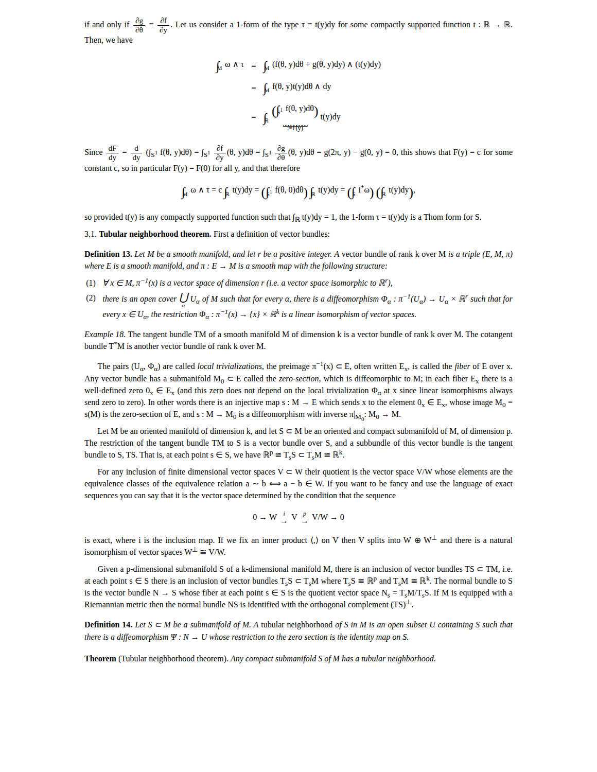if and only if ∂g∂θ = ∂f∂y. Let us consider a 1-form of the type τ = t(y)dy for some compactly supported function t : ℝ → ℝ. Then, we have
| ∫ M ω ∧ τ | = | ∫ M (f(θ, y)dθ + g(θ, y)dy) ∧ (t(y)dy) |
| | = | ∫ M f(θ, y)t(y)dθ ∧ dy |
| | = | ∫ ℝ ( ∫ S 1 f(θ, y)dθ ) ⎵⎵⎵⎵⎵⎵⎵⎵⎵ :=F(y) t(y)dy |
Since dF dy = ddy (∫S1 f(θ, y)dθ) = ∫S1 ∂f∂y(θ, y)dθ = ∫S1 ∂g∂θ(θ, y)dθ = g(2π, y) − g(0, y) = 0, this shows that F(y) = c for some constant c, so in particular F(y) = F(0) for all y, and that therefore
∫M ω ∧ τ = c ∫ℝ t(y)dy = (∫S1 f(θ, 0)dθ) ∫ℝ t(y)dy = (∫S i*ω) (∫ℝ t(y)dy),
so provided t(y) is any compactly supported function such that ∫ℝ t(y)dy = 1, the 1-form τ = t(y)dy is a Thom form for S.
3.1. Tubular neighborhood theorem. First a definition of vector bundles:
Definition 13. Let M be a smooth manifold, and let r be a positive integer. A vector bundle of rank k over M is a triple (E, M, π) where E is a smooth manifold, and π : E → M is a smooth map with the following structure:
(1) ∀ x ∈ M, π−1(x) is a vector space of dimension r (i.e. a vector space isomorphic to ℝr),
(2) there is an open cover ⋃α Uα of M such that for every α, there is a diffeomorphism Φα : π−1(Uα) → Uα × ℝr such that for every x ∈ Uα, the restriction Φα : π−1(x) → {x} × ℝk is a linear isomorphism of vector spaces.
Example 18. The tangent bundle TM of a smooth manifold M of dimension k is a vector bundle of rank k over M. The cotangent bundle T*M is another vector bundle of rank k over M.
The pairs (Uα, Φα) are called local trivializations, the preimage π−1(x) ⊂ E, often written Ex, is called the fiber of E over x. Any vector bundle has a submanifold M0 ⊂ E called the zero-section, which is diffeomorphic to M; in each fiber Ex there is a well-defined zero 0x ∈ Ex (and this zero does not depend on the local trivialization Φα at x since linear isomorphisms always send zero to zero). In other words there is an injective map s : M → E which sends x to the element 0x ∈ Ex, whose image M0 = s(M) is the zero-section of E, and s : M → M0 is a diffeomorphism with inverse π|M0: M0 → M.
Let M be an oriented manifold of dimension k, and let S ⊂ M be an oriented and compact submanifold of M, of dimension p. The restriction of the tangent bundle TM to S is a vector bundle over S, and a subbundle of this vector bundle is the tangent bundle to S, TS. That is, at each point s ∈ S, we have ℝp ≅ TsS ⊂ TsM ≅ ℝk.
For any inclusion of finite dimensional vector spaces V ⊂ W their quotient is the vector space V/W whose elements are the equivalence classes of the equivalence relation a ∼ b ⟺ a − b ∈ W. If you want to be fancy and use the language of exact sequences you can say that it is the vector space determined by the condition that the sequence
0 → W i→ V p→ V/W → 0
is exact, where i is the inclusion map. If we fix an inner product ⟨,⟩ on V then V splits into W ⊕ W⊥ and there is a natural isomorphism of vector spaces W⊥ ≅ V/W.
Given a p-dimensional submanifold S of a k-dimensional manifold M, there is an inclusion of vector bundles TS ⊂ TM, i.e. at each point s ∈ S there is an inclusion of vector bundles TsS ⊂ TsM where TsS ≅ ℝp and TsM ≅ ℝk. The normal bundle to S is the vector bundle N → S whose fiber at each point s ∈ S is the quotient vector space Ns = TsM/TsS. If M is equipped with a Riemannian metric then the normal bundle NS is identified with the orthogonal complement (TS)⊥.
Definition 14. Let S ⊂ M be a submanifold of M. A tubular neighborhood of S in M is an open subset U containing S such that there is a diffeomorphism Ψ : N → U whose restriction to the zero section is the identity map on S.
Theorem (Tubular neighborhood theorem). Any compact submanifold S of M has a tubular neighborhood.